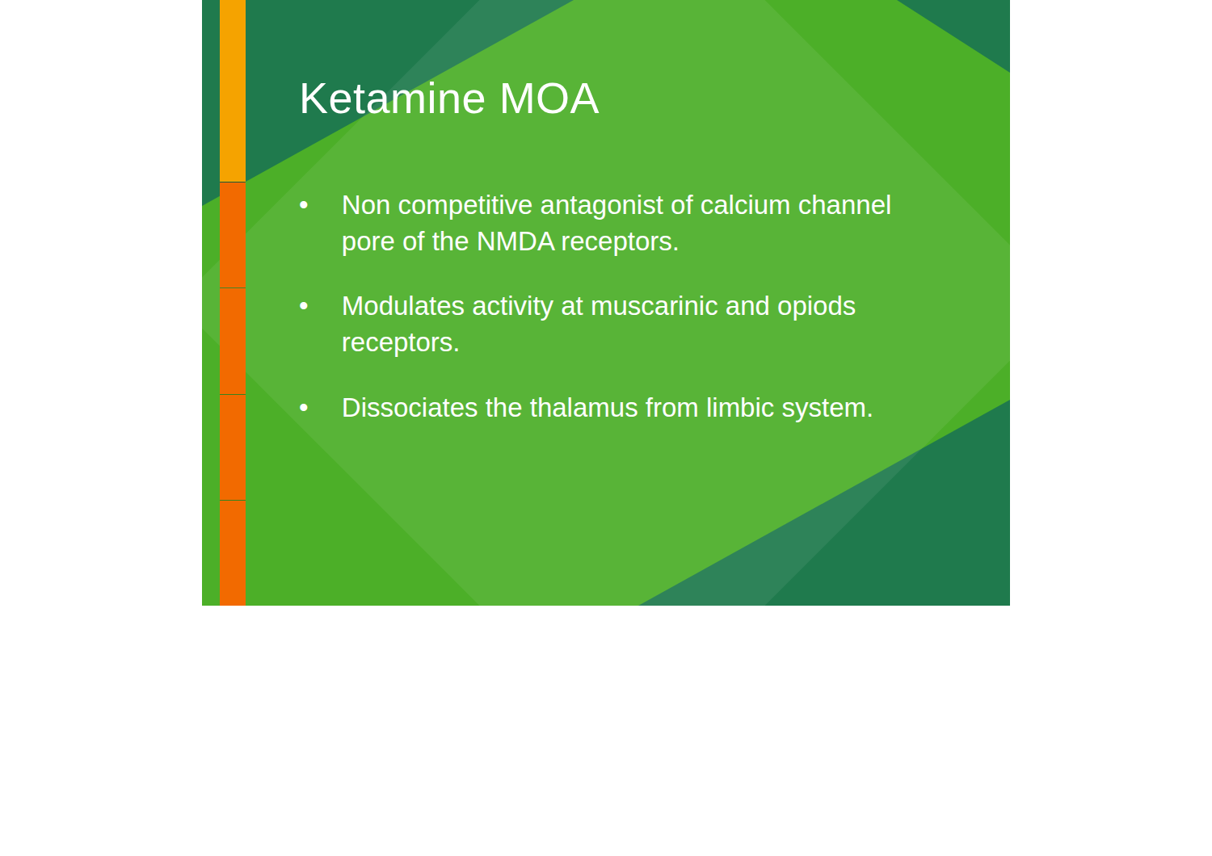Ketamine MOA
Non competitive antagonist of calcium channel pore of the NMDA receptors.
Modulates activity at muscarinic and opiods receptors.
Dissociates the thalamus from limbic system.